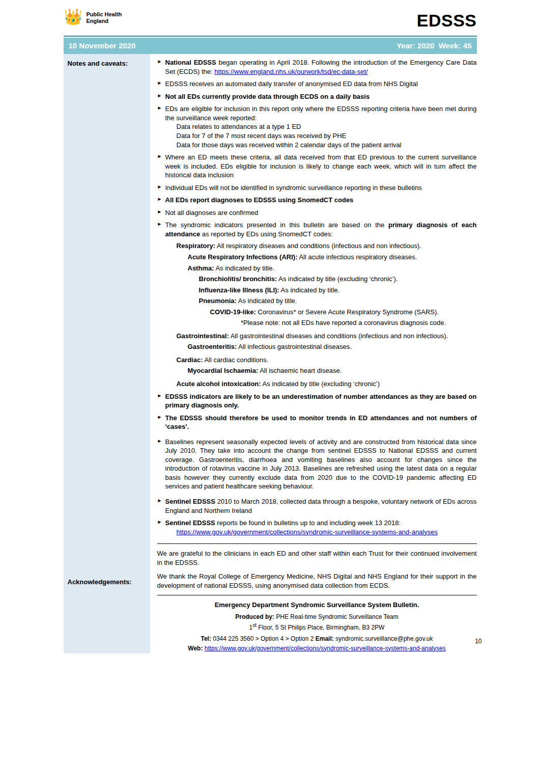👑
Public Health
England
EDSSS
10 November 2020 Year: 2020 Week: 45
Notes and caveats:
Acknowledgements:
National EDSSS began operating in April 2018. Following the introduction of the Emergency Care Data Set (ECDS) the: https://www.england.nhs.uk/ourwork/tsd/ec-data-set/
EDSSS receives an automated daily transfer of anonymised ED data from NHS Digital
Not all EDs currently provide data through ECDS on a daily basis
EDs are eligible for inclusion in this report only where the EDSSS reporting criteria have been met during the surveillance week reported:
Data relates to attendances at a type 1 ED
Data for 7 of the 7 most recent days was received by PHE
Data for those days was received within 2 calendar days of the patient arrival
Where an ED meets these criteria, all data received from that ED previous to the current surveillance week is included. EDs eligible for inclusion is likely to change each week, which will in turn affect the historical data inclusion
Individual EDs will not be identified in syndromic surveillance reporting in these bulletins
All EDs report diagnoses to EDSSS using SnomedCT codes
Not all diagnoses are confirmed
The syndromic indicators presented in this bulletin are based on the primary diagnosis of each attendance as reported by EDs using SnomedCT codes:
Respiratory: All respiratory diseases and conditions (infectious and non infectious).
Acute Respiratory Infections (ARI): All acute infectious respiratory diseases.
Asthma: As indicated by title.
Bronchiolitis/ bronchitis: As indicated by title (excluding ‘chronic’).
Influenza-like Illness (ILI): As indicated by title.
Pneumonia: As indicated by title.
COVID-19-like: Coronavirus* or Severe Acute Respiratory Syndrome (SARS).
*Please note: not all EDs have reported a coronavirus diagnosis code.
Gastrointestinal: All gastrointestinal diseases and conditions (infectious and non infectious).
Gastroenteritis: All infectious gastrointestinal diseases.
Cardiac: All cardiac conditions.
Myocardial Ischaemia: All ischaemic heart disease.
Acute alcohol intoxication: As indicated by title (excluding ‘chronic’)
EDSSS indicators are likely to be an underestimation of number attendances as they are based on primary diagnosis only.
The EDSSS should therefore be used to monitor trends in ED attendances and not numbers of ‘cases’.
Baselines represent seasonally expected levels of activity and are constructed from historical data since July 2010. They take into account the change from sentinel EDSSS to National EDSSS and current coverage. Gastroenteritis, diarrhoea and vomiting baselines also account for changes since the introduction of rotavirus vaccine in July 2013. Baselines are refreshed using the latest data on a regular basis however they currently exclude data from 2020 due to the COVID-19 pandemic affecting ED services and patient healthcare seeking behaviour.
Sentinel EDSSS 2010 to March 2018, collected data through a bespoke, voluntary network of EDs across England and Northern Ireland
Sentinel EDSSS reports be found in bulletins up to and including week 13 2018:
https://www.gov.uk/government/collections/syndromic-surveillance-systems-and-analyses
We are grateful to the clinicians in each ED and other staff within each Trust for their continued involvement in the EDSSS.
We thank the Royal College of Emergency Medicine, NHS Digital and NHS England for their support in the development of national EDSSS, using anonymised data collection from ECDS.
Emergency Department Syndromic Surveillance System Bulletin.
Produced by: PHE Real-time Syndromic Surveillance Team
1st Floor, 5 St Philips Place, Birmingham, B3 2PW
Tel: 0344 225 3560 > Option 4 > Option 2 Email: syndromic.surveillance@phe.gov.uk
Web: https://www.gov.uk/government/collections/syndromic-surveillance-systems-and-analyses
10